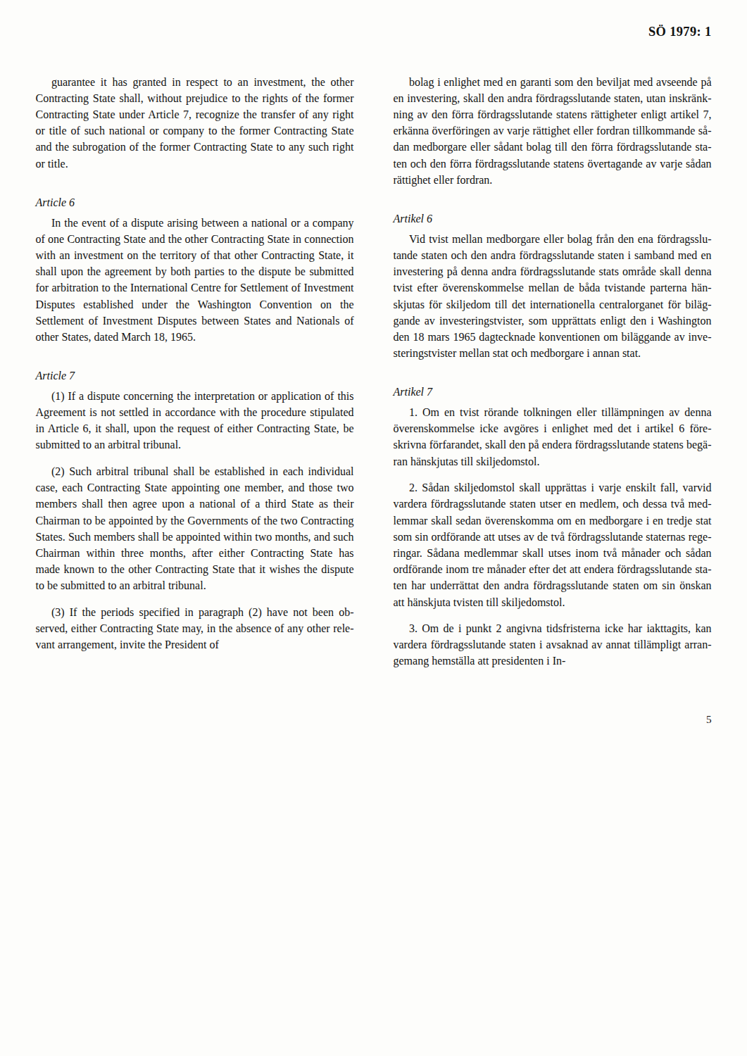SÖ 1979: 1
guarantee it has granted in respect to an investment, the other Contracting State shall, without prejudice to the rights of the former Contracting State under Article 7, recognize the transfer of any right or title of such national or company to the former Contracting State and the subrogation of the former Contracting State to any such right or title.
Article 6
In the event of a dispute arising between a national or a company of one Contracting State and the other Contracting State in connection with an investment on the territory of that other Contracting State, it shall upon the agreement by both parties to the dispute be submitted for arbitration to the International Centre for Settlement of Investment Disputes established under the Washington Convention on the Settlement of Investment Disputes between States and Nationals of other States, dated March 18, 1965.
Article 7
(1) If a dispute concerning the interpretation or application of this Agreement is not settled in accordance with the procedure stipulated in Article 6, it shall, upon the request of either Contracting State, be submitted to an arbitral tribunal.
(2) Such arbitral tribunal shall be established in each individual case, each Contracting State appointing one member, and those two members shall then agree upon a national of a third State as their Chairman to be appointed by the Governments of the two Contracting States. Such members shall be appointed within two months, and such Chairman within three months, after either Contracting State has made known to the other Contracting State that it wishes the dispute to be submitted to an arbitral tribunal.
(3) If the periods specified in paragraph (2) have not been observed, either Contracting State may, in the absence of any other relevant arrangement, invite the President of
bolag i enlighet med en garanti som den beviljat med avseende på en investering, skall den andra fördragsslutande staten, utan inskränkning av den förra fördragsslutande statens rättigheter enligt artikel 7, erkänna överföringen av varje rättighet eller fordran tillkommande sådan medborgare eller sådant bolag till den förra fördragsslutande staten och den förra fördragsslutande statens övertagande av varje sådan rättighet eller fordran.
Artikel 6
Vid tvist mellan medborgare eller bolag från den ena fördragsslutande staten och den andra fördragsslutande staten i samband med en investering på denna andra fördragsslutande stats område skall denna tvist efter överenskommelse mellan de båda tvistande parterna hänskjutas för skiljedom till det internationella centralorganet för biläggande av investeringstvister, som upprättats enligt den i Washington den 18 mars 1965 dagtecknade konventionen om biläggande av investeringstvister mellan stat och medborgare i annan stat.
Artikel 7
1. Om en tvist rörande tolkningen eller tillämpningen av denna överenskommelse icke avgöres i enlighet med det i artikel 6 föreskrivna förfarandet, skall den på endera fördragsslutande statens begäran hänskjutas till skiljedomstol.
2. Sådan skiljedomstol skall upprättas i varje enskilt fall, varvid vardera fördragsslutande staten utser en medlem, och dessa två medlemmar skall sedan överenskomma om en medborgare i en tredje stat som sin ordförande att utses av de två fördragsslutande staternas regeringar. Sådana medlemmar skall utses inom två månader och sådan ordförande inom tre månader efter det att endera fördragsslutande staten har underrättat den andra fördragsslutande staten om sin önskan att hänskjuta tvisten till skiljedomstol.
3. Om de i punkt 2 angivna tidsfristerna icke har iakttagits, kan vardera fördragsslutande staten i avsaknad av annat tillämpligt arrangemang hemställa att presidenten i In-
5